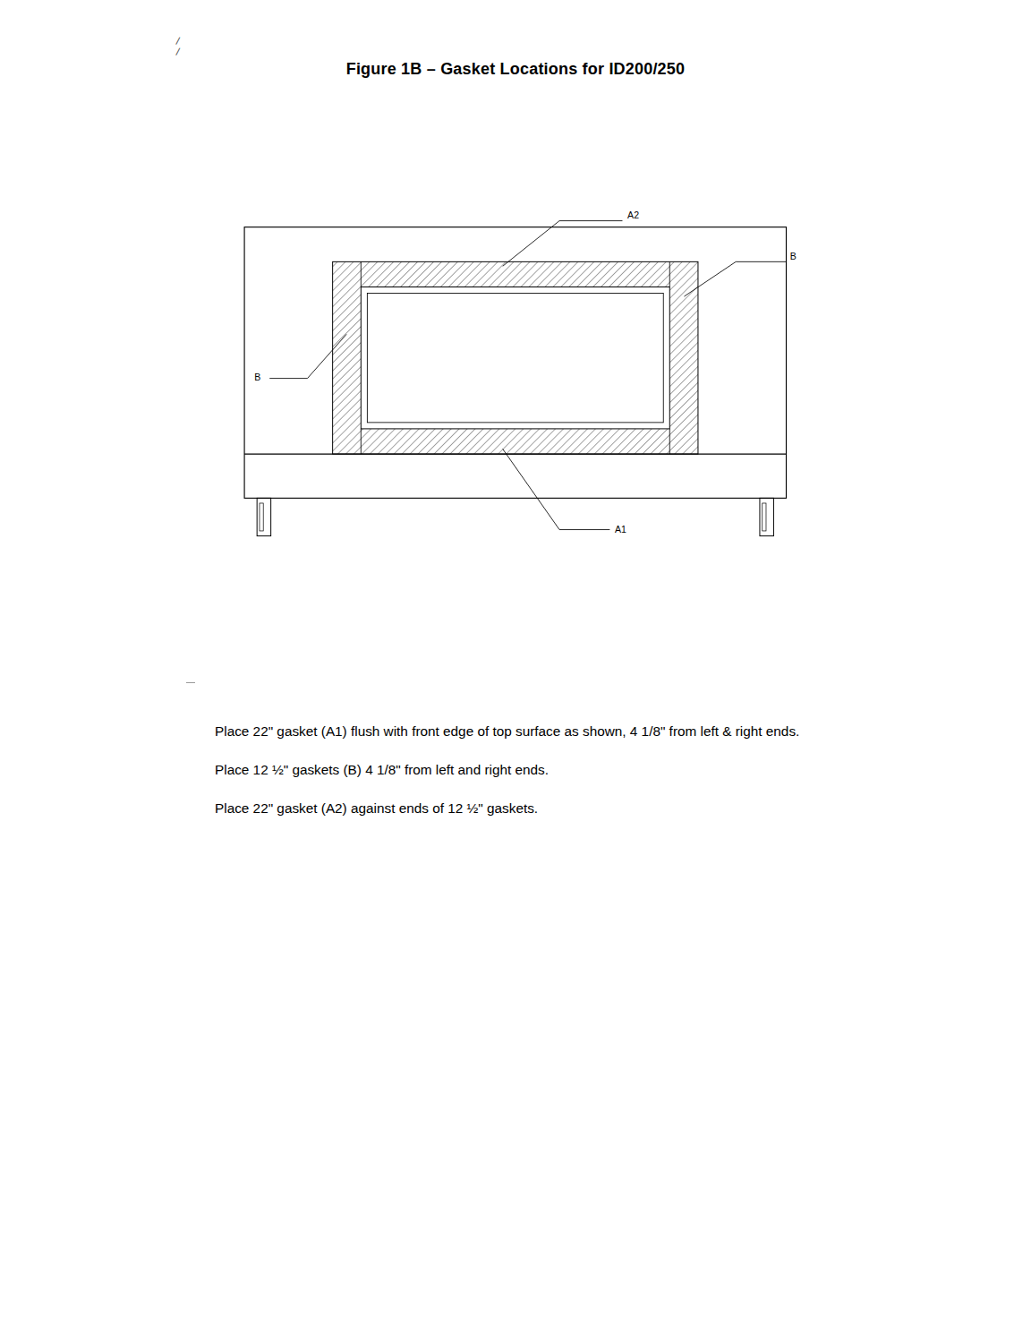//
Figure 1B – Gasket Locations for ID200/250
A2 B B A1
Place 22" gasket (A1) flush with front edge of top surface as shown, 4 1/8" from left & right ends.
Place 12 ½" gaskets (B) 4 1/8" from left and right ends.
Place 22" gasket (A2) against ends of 12 ½" gaskets.